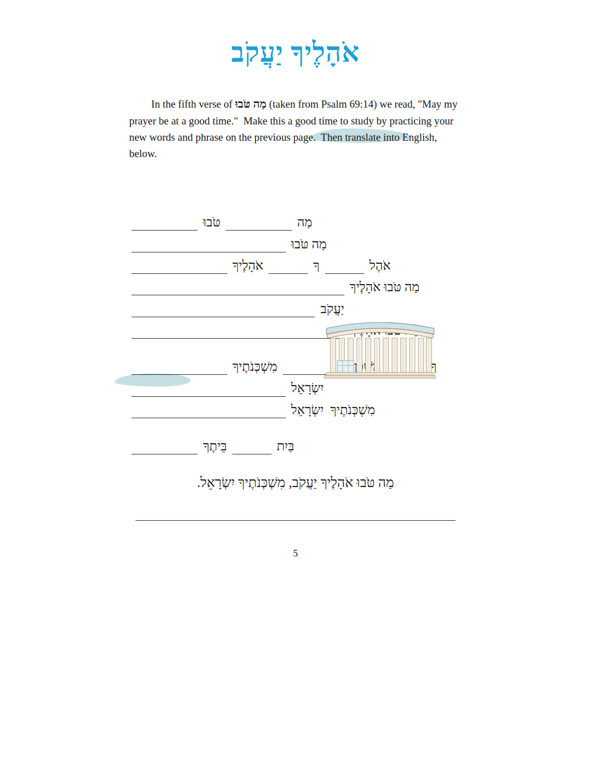אֹהָלֶיךָ יַעֲקֹב
In the fifth verse of מַה טֹּבוּ (taken from Psalm 69:14) we read, "May my prayer be at a good time." Make this a good time to study by practicing your new words and phrase on the previous page. Then translate into English, below.
מַה טֹּבוּ
מַה טֹּבוּ
אֹהֶל ךָ אֹהָלֶיךָ
מַה טֹּבוּ אֹהָלֶיךָ
יַעֲקֹב
מַה טֹּבוּ אֹהָלֶיךָ
ךָ מִשְׁכָּן מִשְׁכְּנֹתֶיךָ
יִשְׂרָאֵל
מִשְׁכְּנֹתֶיךָ יִשְׂרָאֵל
בַּיִת בֵּיתֶךָ
מַה טֹּבוּ אֹהָלֶיךָ יַעֲקֹב, מִשְׁכְּנֹתֶיךָ יִשְׂרָאֵל.
5